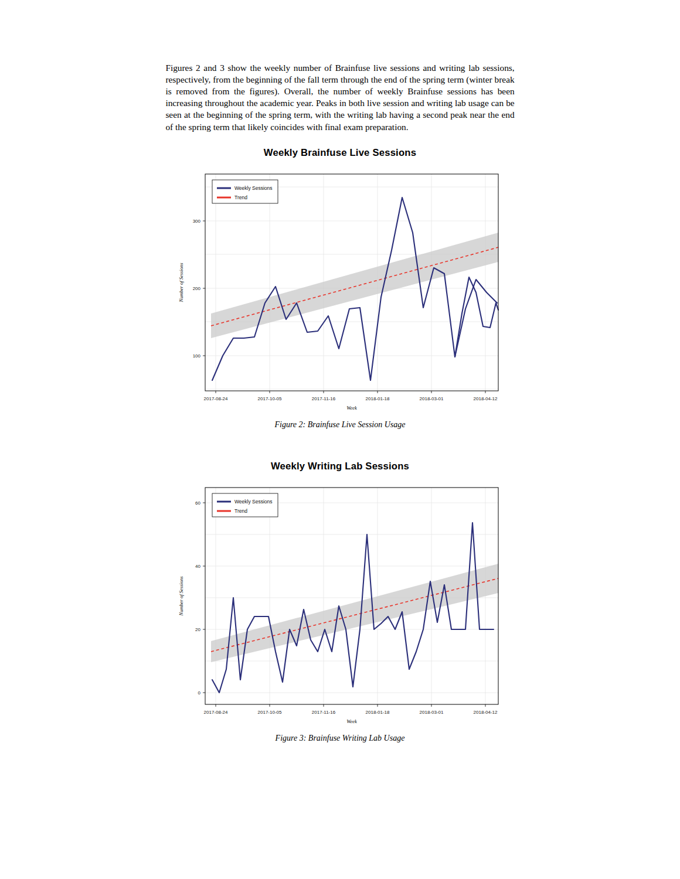Figures 2 and 3 show the weekly number of Brainfuse live sessions and writing lab sessions, respectively, from the beginning of the fall term through the end of the spring term (winter break is removed from the figures). Overall, the number of weekly Brainfuse sessions has been increasing throughout the academic year. Peaks in both live session and writing lab usage can be seen at the beginning of the spring term, with the writing lab having a second peak near the end of the spring term that likely coincides with final exam preparation.
Weekly Brainfuse Live Sessions
100 200 300 Number of Sessions 2017-08-24 2017-10-05 2017-11-16 2018-01-18 2018-03-01 2018-04-12 Week Weekly Sessions Trend
Figure 2: Brainfuse Live Session Usage
Weekly Writing Lab Sessions
0 20 40 60 Number of Sessions 2017-08-24 2017-10-05 2017-11-16 2018-01-18 2018-03-01 2018-04-12 Week Weekly Sessions Trend
Figure 3: Brainfuse Writing Lab Usage